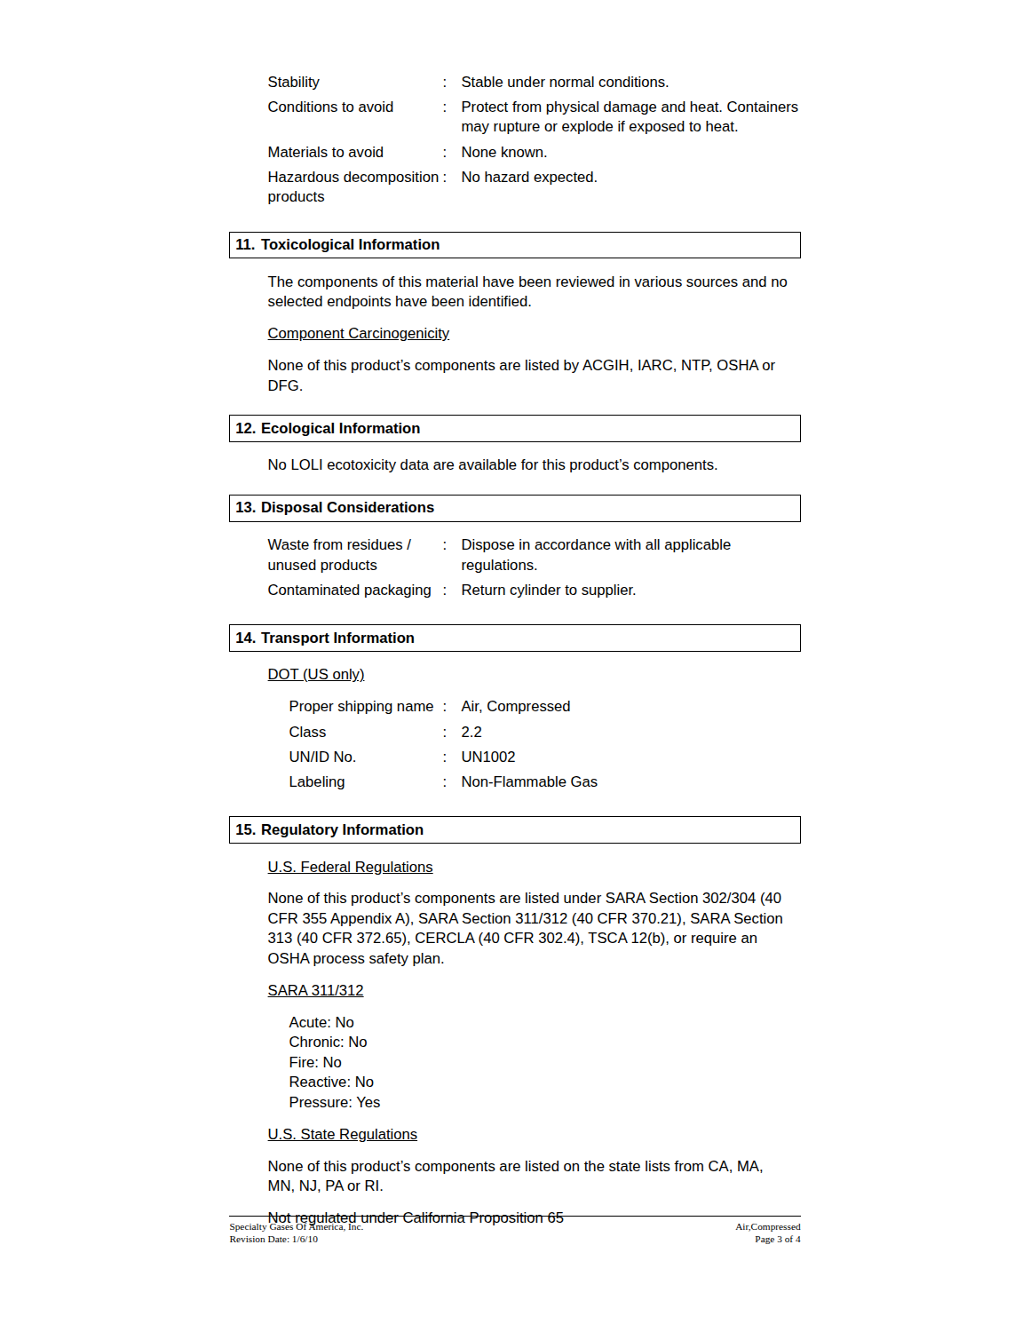| Stability | : | Stable under normal conditions. |
| Conditions to avoid | : | Protect from physical damage and heat. Containers may rupture or explode if exposed to heat. |
| Materials to avoid | : | None known. |
| Hazardous decomposition products | : | No hazard expected. |
11. Toxicological Information
The components of this material have been reviewed in various sources and no selected endpoints have been identified.
Component Carcinogenicity
None of this product’s components are listed by ACGIH, IARC, NTP, OSHA or DFG.
12. Ecological Information
No LOLI ecotoxicity data are available for this product’s components.
13. Disposal Considerations
| Waste from residues / unused products | : | Dispose in accordance with all applicable regulations. |
| Contaminated packaging | : | Return cylinder to supplier. |
14. Transport Information
DOT (US only)
| Proper shipping name | : | Air, Compressed |
| Class | : | 2.2 |
| UN/ID No. | : | UN1002 |
| Labeling | : | Non-Flammable Gas |
15. Regulatory Information
U.S. Federal Regulations
None of this product’s components are listed under SARA Section 302/304 (40 CFR 355 Appendix A), SARA Section 311/312 (40 CFR 370.21), SARA Section 313 (40 CFR 372.65), CERCLA (40 CFR 302.4), TSCA 12(b), or require an OSHA process safety plan.
SARA 311/312
Acute: No
Chronic: No
Fire: No
Reactive: No
Pressure: Yes
U.S. State Regulations
None of this product’s components are listed on the state lists from CA, MA, MN, NJ, PA or RI.
Not regulated under California Proposition 65
| Specialty Gases Of America, Inc. | Air,Compressed |
| Revision Date: 1/6/10 | Page 3 of 4 |